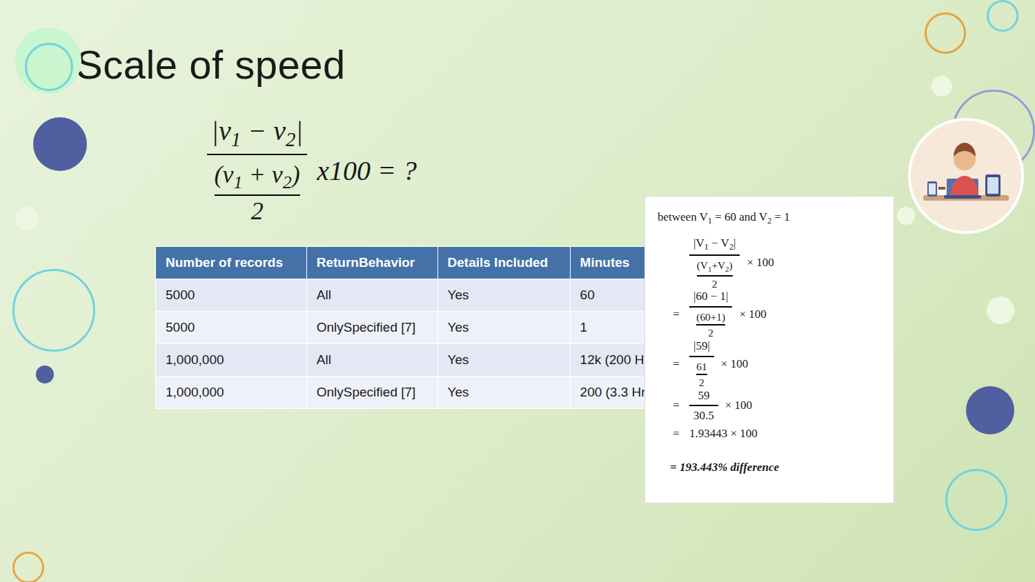Scale of speed
|v 1 − v 2| (v 1 + v 2) 2 x100 = ?
| Number of records | ReturnBehavior | Details Included | Minutes |
| --- | --- | --- | --- |
| 5000 | All | Yes | 60 |
| 5000 | OnlySpecified [7] | Yes | 1 |
| 1,000,000 | All | Yes | 12k (200 Hrs) |
| 1,000,000 | OnlySpecified [7] | Yes | 200 (3.3 Hrs) |
between V1 = 60 and V2 = 1
|V1 − V2| (V1+V2) 2 × 100
= |60 − 1| (60+1) 2 × 100
= |59| 61 2 × 100
= 59 30.5 × 100
= 1.93443 × 100
= 193.443% difference